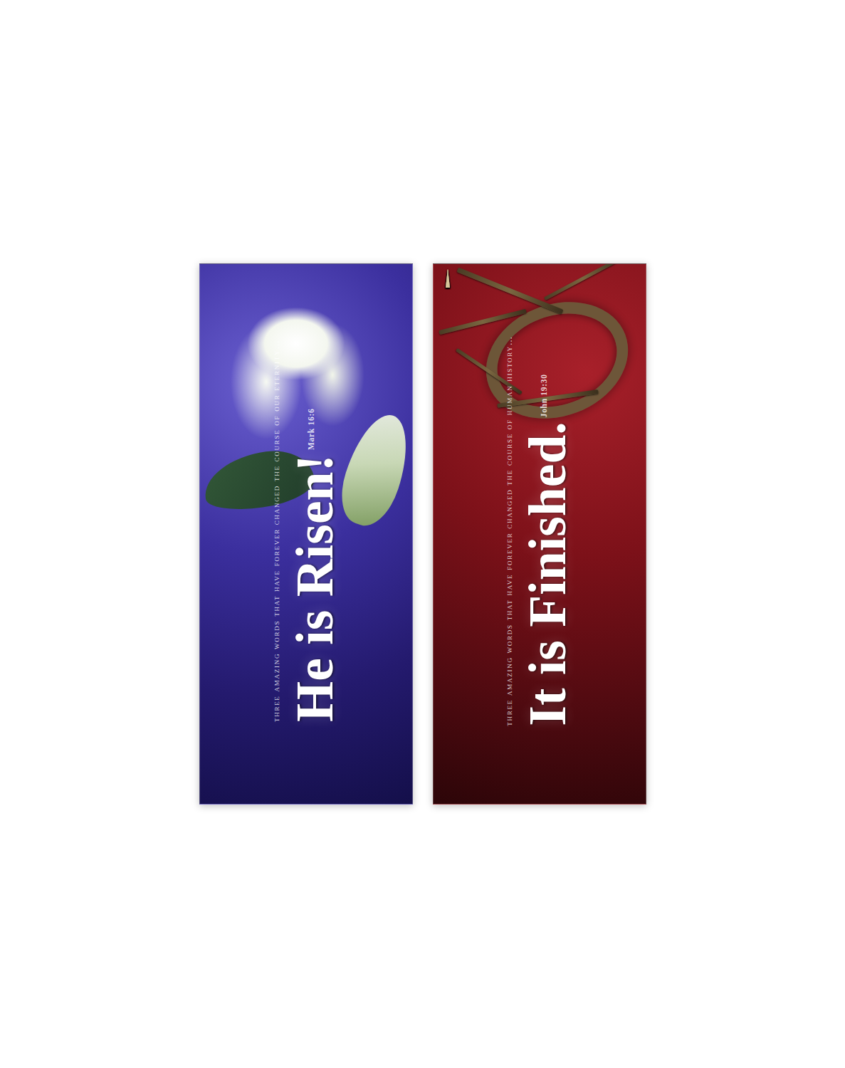Three amazing words that have forever changed the course of our eternity…
He is Risen!Mark 16:6
Three amazing words that have forever changed the course of human history…
It is Finished.John 19:30
Two vertical banners side by side. Left: a white Easter lily on a blue background with the words “Three amazing words that have forever changed the course of our eternity… He is Risen!” (Mark 16:6). Right: a crown of thorns on a deep red background with the words “Three amazing words that have forever changed the course of human history… It is Finished.” (John 19:30).